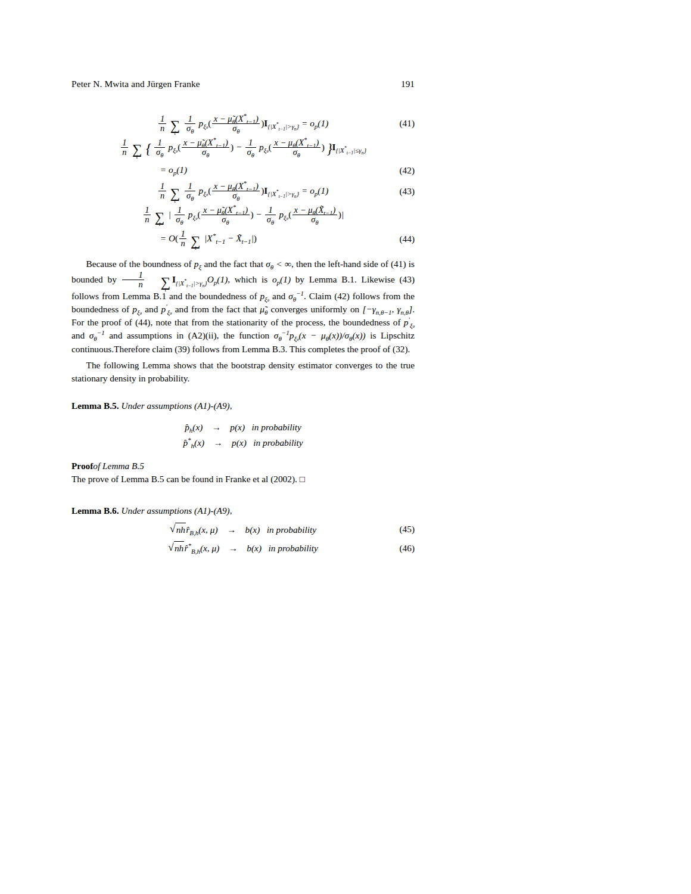Peter N. Mwita and Jürgen Franke 191
1 n ∑t 1 σθ pξθ(x − μ̃θ(X*t−1) σθ) I{|X*t−1|>γn} = op(1)
(41)
1 n ∑t { 1 σθ pξθ(x − μ̃θ(X*t−1) σθ) − 1 σθ pξθ(x − μθ(X*t−1) σθ) }I{|X*t−1|≤γn}
= op(1)
(42)
1 n ∑t 1 σθ pξθ(x − μθ(X*t−1) σθ) I{|X*t−1|>γn} = op(1)
(43)
1 n ∑t | 1 σθ pξθ(x − μ̃θ(X*t−1) σθ) − 1 σθ pξθ(x − μθ(X̃t−1) σθ)|
= O(1 n ∑t |X*t−1 − X̃t−1|)
(44)
Because of the boundness of pξ and the fact that σθ < ∞, then the left-hand side of (41) is bounded by 1 n∑t I{|X*t−1|>γn}Op(1), which is op(1) by Lemma B.1. Likewise (43) follows from Lemma B.1 and the boundedness of pξθ and σθ−1. Claim (42) follows from the boundedness of pξθ and p′ξθ and from the fact that μ̃θ converges uniformly on [−γn,θ−1, γn,θ]. For the proof of (44), note that from the stationarity of the process, the boundedness of p′ξθ and σθ−1 and assumptions in (A2)(ii), the function σθ−1pξθ(x − μθ(x))/σθ(x)) is Lipschitz continuous.Therefore claim (39) follows from Lemma B.3. This completes the proof of (32).
The following Lemma shows that the bootstrap density estimator converges to the true stationary density in probability.
Lemma B.5. Under assumptions (A1)-(A9),
p̂h(x) → p(x) in probability p̂*h(x) → p(x) in probability
Proof of Lemma B.5
The prove of Lemma B.5 can be found in Franke et al (2002). □
Lemma B.6. Under assumptions (A1)-(A9),
nhr̂B,h(x, μ) → b(x) in probability (45)
nhr̂*B,h(x, μ) → b(x) in probability (46)